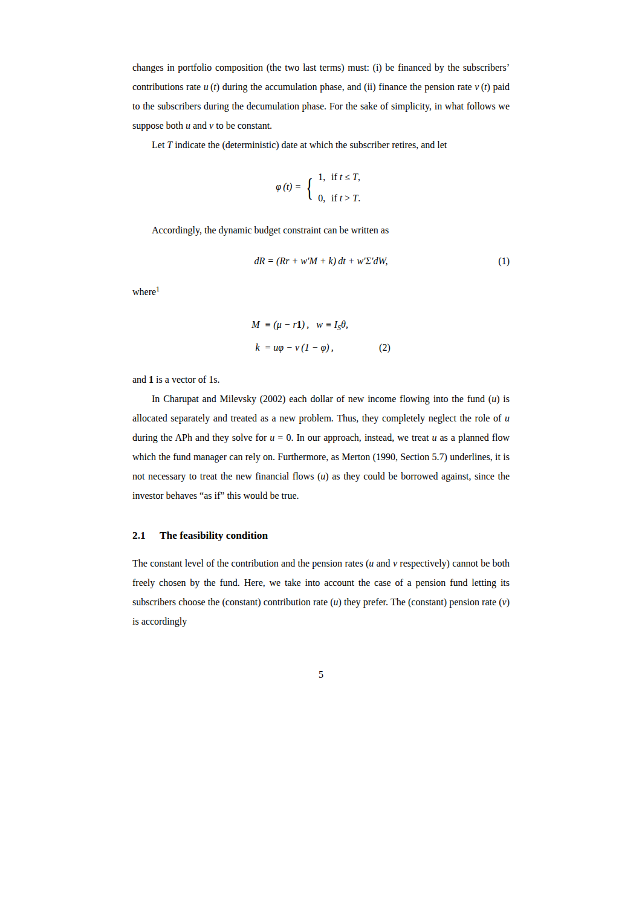changes in portfolio composition (the two last terms) must: (i) be financed by the subscribers’ contributions rate u (t) during the accumulation phase, and (ii) finance the pension rate v (t) paid to the subscribers during the decumulation phase. For the sake of simplicity, in what follows we suppose both u and v to be constant.
Let T indicate the (deterministic) date at which the subscriber retires, and let
φ (t) = {
| 1, | if t ≤ T , |
| 0, | if t > T . |
Accordingly, the dynamic budget constraint can be written as
dR = (Rr + w′M + k) dt + w′Σ′dW, (1)
where1
| M | ≡ (μ − r 1 ) , w ≡ I S θ, | |
| k | = u φ − v (1 − φ) , | (2) |
and 1 is a vector of 1s.
In Charupat and Milevsky (2002) each dollar of new income flowing into the fund (u) is allocated separately and treated as a new problem. Thus, they completely neglect the role of u during the APh and they solve for u = 0. In our approach, instead, we treat u as a planned flow which the fund manager can rely on. Furthermore, as Merton (1990, Section 5.7) underlines, it is not necessary to treat the new financial flows (u) as they could be borrowed against, since the investor behaves “as if” this would be true.
2.1 The feasibility condition
The constant level of the contribution and the pension rates (u and v respectively) cannot be both freely chosen by the fund. Here, we take into account the case of a pension fund letting its subscribers choose the (constant) contribution rate (u) they prefer. The (constant) pension rate (v) is accordingly
5